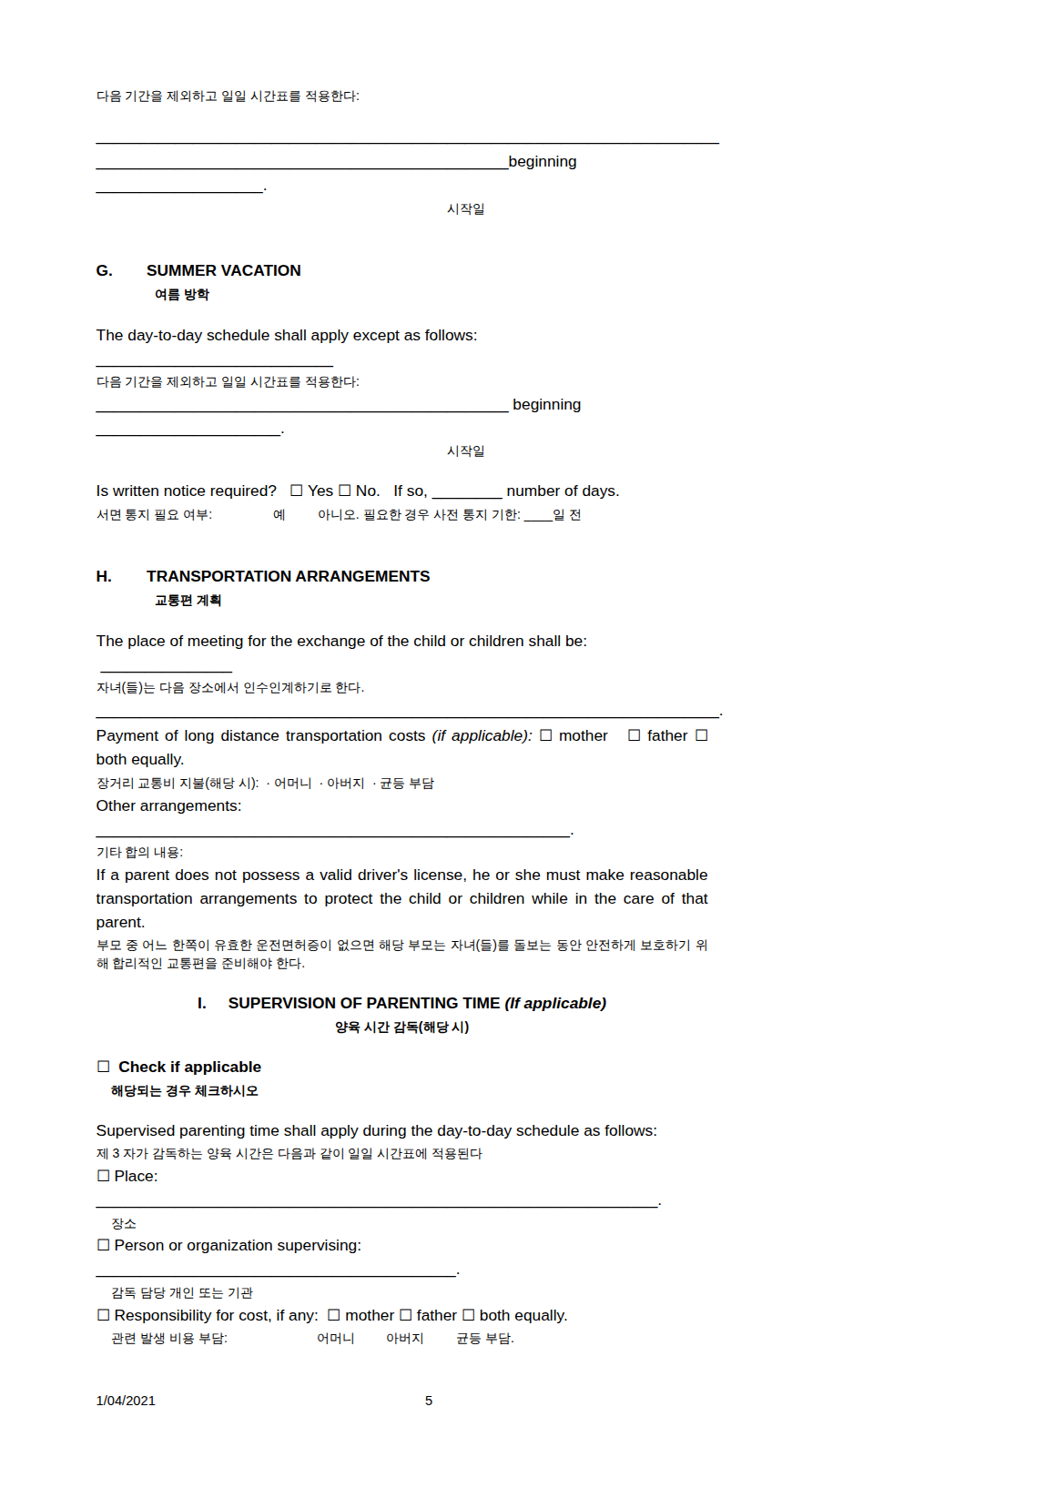다음 기간을 제외하고 일일 시간표를 적용한다:
_______________________________________________________________________
_______________________________________________beginning ___________________.
시작일
G. SUMMER VACATION
여름 방학
The day-to-day schedule shall apply except as follows: ___________________________
다음 기간을 제외하고 일일 시간표를 적용한다:
_______________________________________________ beginning _____________________.
시작일
Is written notice required? ☐ Yes ☐ No. If so, ________ number of days.
서면 통지 필요 여부: 예 아니오. 필요한 경우 사전 통지 기한: ____일 전
H. TRANSPORTATION ARRANGEMENTS
교통편 계획
The place of meeting for the exchange of the child or children shall be: _______________
자녀(들)는 다음 장소에서 인수인계하기로 한다.
_______________________________________________________________________.
Payment of long distance transportation costs (if applicable): ☐ mother ☐ father ☐ both equally.
장거리 교통비 지불(해당 시): · 어머니 · 아버지 · 균등 부담
Other arrangements: ______________________________________________________.
기타 합의 내용:
If a parent does not possess a valid driver's license, he or she must make reasonable transportation arrangements to protect the child or children while in the care of that parent.
부모 중 어느 한쪽이 유효한 운전면허증이 없으면 해당 부모는 자녀(들)를 돌보는 동안 안전하게 보호하기 위해 합리적인 교통편을 준비해야 한다.
I. SUPERVISION OF PARENTING TIME (If applicable)
양육 시간 감독(해당 시)
☐ Check if applicable
해당되는 경우 체크하시오
Supervised parenting time shall apply during the day-to-day schedule as follows:
제 3 자가 감독하는 양육 시간은 다음과 같이 일일 시간표에 적용된다
☐ Place: ________________________________________________________________.
장소
☐ Person or organization supervising: _________________________________________.
감독 담당 개인 또는 기관
☐ Responsibility for cost, if any: ☐ mother ☐ father ☐ both equally.
관련 발생 비용 부담: 어머니 아버지 균등 부담.
1/04/2021 5